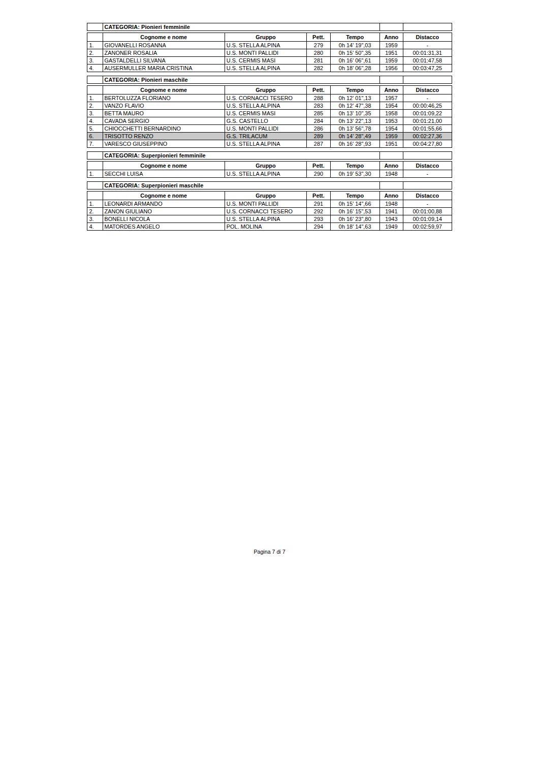| | CATEGORIA: Pionieri femminile | | |
| | Cognome e nome | Gruppo | Pett. | Tempo | Anno | Distacco |
| 1. | GIOVANELLI ROSANNA | U.S. STELLA ALPINA | 279 | 0h 14' 19",03 | 1959 | - |
| 2. | ZANONER ROSALIA | U.S. MONTI PALLIDI | 280 | 0h 15' 50",35 | 1951 | 00:01:31,31 |
| 3. | GASTALDELLI SILVANA | U.S. CERMIS MASI | 281 | 0h 16' 06",61 | 1959 | 00:01:47,58 |
| 4. | AUSERMULLER MARIA CRISTINA | U.S. STELLA ALPINA | 282 | 0h 18' 06",28 | 1956 | 00:03:47,25 |
| | CATEGORIA: Pionieri maschile | | |
| | Cognome e nome | Gruppo | Pett. | Tempo | Anno | Distacco |
| 1. | BERTOLUZZA FLORIANO | U.S. CORNACCI TESERO | 288 | 0h 12' 01",13 | 1957 | - |
| 2. | VANZO FLAVIO | U.S. STELLA ALPINA | 283 | 0h 12' 47",38 | 1954 | 00:00:46,25 |
| 3. | BETTA MAURO | U.S. CERMIS MASI | 285 | 0h 13' 10",35 | 1958 | 00:01:09,22 |
| 4. | CAVADA SERGIO | G.S. CASTELLO | 284 | 0h 13' 22",13 | 1953 | 00:01:21,00 |
| 5. | CHIOCCHETTI BERNARDINO | U.S. MONTI PALLIDI | 286 | 0h 13' 56",78 | 1954 | 00:01:55,66 |
| 6. | TRISOTTO RENZO | G.S. TRILACUM | 289 | 0h 14' 28",49 | 1959 | 00:02:27,36 |
| 7. | VARESCO GIUSEPPINO | U.S. STELLA ALPINA | 287 | 0h 16' 28",93 | 1951 | 00:04:27,80 |
| | CATEGORIA: Superpionieri femminile | | |
| | Cognome e nome | Gruppo | Pett. | Tempo | Anno | Distacco |
| 1. | SECCHI LUISA | U.S. STELLA ALPINA | 290 | 0h 19' 53",30 | 1948 | - |
| | CATEGORIA: Superpionieri maschile | | |
| | Cognome e nome | Gruppo | Pett. | Tempo | Anno | Distacco |
| 1. | LEONARDI ARMANDO | U.S. MONTI PALLIDI | 291 | 0h 15' 14",66 | 1948 | - |
| 2. | ZANON GIULIANO | U.S. CORNACCI TESERO | 292 | 0h 16' 15",53 | 1941 | 00:01:00,88 |
| 3. | BONELLI NICOLA | U.S. STELLA ALPINA | 293 | 0h 16' 23",80 | 1943 | 00:01:09,14 |
| 4. | MATORDES ANGELO | POL. MOLINA | 294 | 0h 18' 14",63 | 1949 | 00:02:59,97 |
Pagina 7 di 7